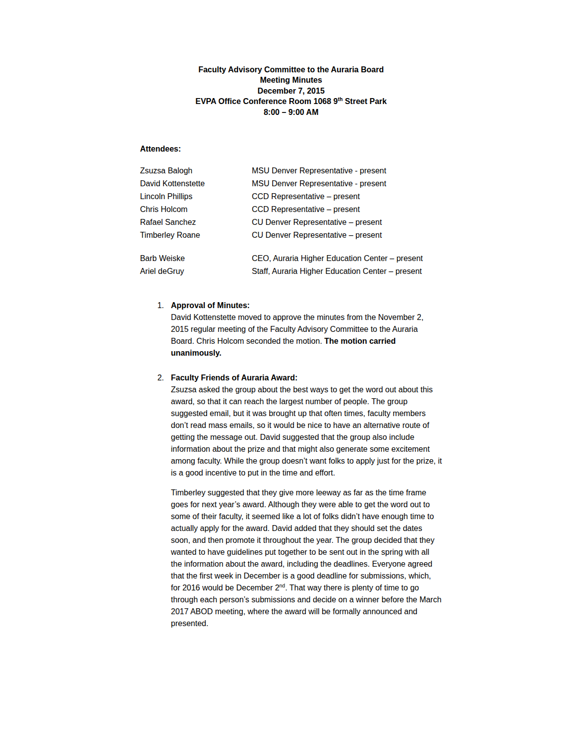Faculty Advisory Committee to the Auraria Board
Meeting Minutes
December 7, 2015
EVPA Office Conference Room 1068 9th Street Park
8:00 – 9:00 AM
Attendees:
| Zsuzsa Balogh | MSU Denver Representative - present |
| David Kottenstette | MSU Denver Representative - present |
| Lincoln Phillips | CCD Representative – present |
| Chris Holcom | CCD Representative – present |
| Rafael Sanchez | CU Denver Representative – present |
| Timberley Roane | CU Denver Representative – present |
| Barb Weiske | CEO, Auraria Higher Education Center – present |
| Ariel deGruy | Staff, Auraria Higher Education Center – present |
Approval of Minutes:
David Kottenstette moved to approve the minutes from the November 2, 2015 regular meeting of the Faculty Advisory Committee to the Auraria Board. Chris Holcom seconded the motion. The motion carried unanimously.
Faculty Friends of Auraria Award:
Zsuzsa asked the group about the best ways to get the word out about this award, so that it can reach the largest number of people. The group suggested email, but it was brought up that often times, faculty members don’t read mass emails, so it would be nice to have an alternative route of getting the message out. David suggested that the group also include information about the prize and that might also generate some excitement among faculty. While the group doesn’t want folks to apply just for the prize, it is a good incentive to put in the time and effort.
Timberley suggested that they give more leeway as far as the time frame goes for next year’s award. Although they were able to get the word out to some of their faculty, it seemed like a lot of folks didn’t have enough time to actually apply for the award. David added that they should set the dates soon, and then promote it throughout the year. The group decided that they wanted to have guidelines put together to be sent out in the spring with all the information about the award, including the deadlines. Everyone agreed that the first week in December is a good deadline for submissions, which, for 2016 would be December 2nd. That way there is plenty of time to go through each person’s submissions and decide on a winner before the March 2017 ABOD meeting, where the award will be formally announced and presented.